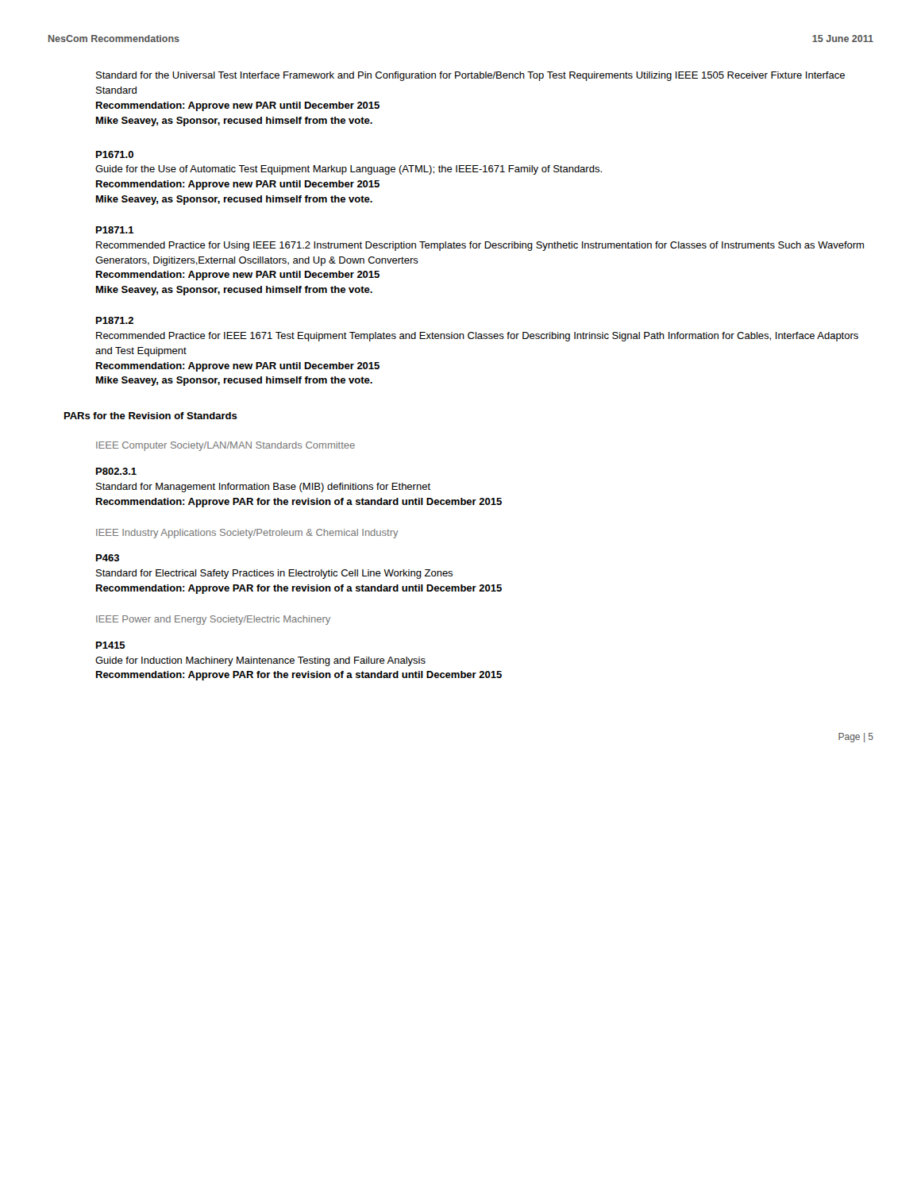NesCom Recommendations 15 June 2011
Standard for the Universal Test Interface Framework and Pin Configuration for Portable/Bench Top Test Requirements Utilizing IEEE 1505 Receiver Fixture Interface Standard
Recommendation: Approve new PAR until December 2015
Mike Seavey, as Sponsor, recused himself from the vote.
P1671.0
Guide for the Use of Automatic Test Equipment Markup Language (ATML); the IEEE-1671 Family of Standards.
Recommendation: Approve new PAR until December 2015
Mike Seavey, as Sponsor, recused himself from the vote.
P1871.1
Recommended Practice for Using IEEE 1671.2 Instrument Description Templates for Describing Synthetic Instrumentation for Classes of Instruments Such as Waveform Generators, Digitizers,External Oscillators, and Up & Down Converters
Recommendation: Approve new PAR until December 2015
Mike Seavey, as Sponsor, recused himself from the vote.
P1871.2
Recommended Practice for IEEE 1671 Test Equipment Templates and Extension Classes for Describing Intrinsic Signal Path Information for Cables, Interface Adaptors and Test Equipment
Recommendation: Approve new PAR until December 2015
Mike Seavey, as Sponsor, recused himself from the vote.
PARs for the Revision of Standards
IEEE Computer Society/LAN/MAN Standards Committee
P802.3.1
Standard for Management Information Base (MIB) definitions for Ethernet
Recommendation: Approve PAR for the revision of a standard until December 2015
IEEE Industry Applications Society/Petroleum & Chemical Industry
P463
Standard for Electrical Safety Practices in Electrolytic Cell Line Working Zones
Recommendation: Approve PAR for the revision of a standard until December 2015
IEEE Power and Energy Society/Electric Machinery
P1415
Guide for Induction Machinery Maintenance Testing and Failure Analysis
Recommendation: Approve PAR for the revision of a standard until December 2015
Page | 5